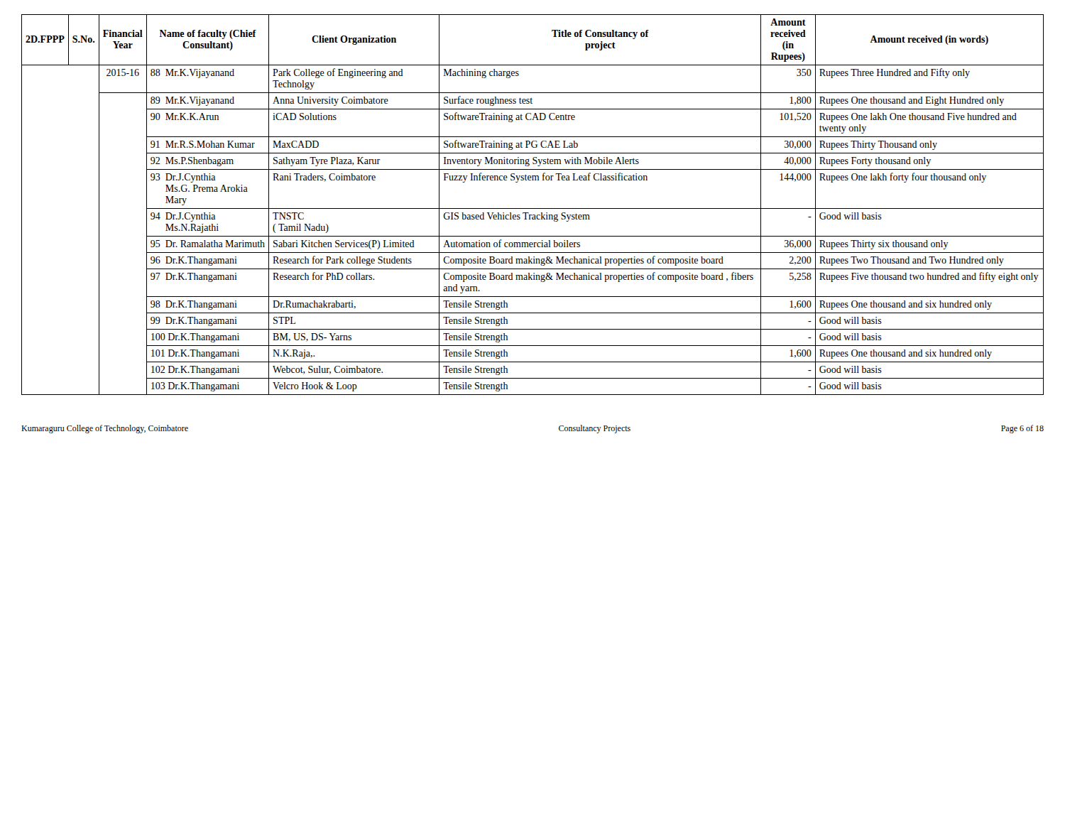| 2D.FPPP | S.No. | Financial Year | Name of faculty (Chief Consultant) | Client Organization | Title of Consultancy of project | Amount received (in Rupees) | Amount received (in words) |
| --- | --- | --- | --- | --- | --- | --- | --- |
| | | 2015-16 | 88 Mr.K.Vijayanand | Park College of Engineering and Technolgy | Machining charges | 350 | Rupees Three Hundred and Fifty only |
| | | | 89 Mr.K.Vijayanand | Anna University Coimbatore | Surface roughness test | 1,800 | Rupees One thousand and Eight Hundred only |
| | | | 90 Mr.K.K.Arun | iCAD Solutions | SoftwareTraining at CAD Centre | 101,520 | Rupees One lakh One thousand Five hundred and twenty only |
| | | | 91 Mr.R.S.Mohan Kumar | MaxCADD | SoftwareTraining at PG CAE Lab | 30,000 | Rupees Thirty Thousand only |
| | | | 92 Ms.P.Shenbagam | Sathyam Tyre Plaza, Karur | Inventory Monitoring System with Mobile Alerts | 40,000 | Rupees Forty thousand only |
| | | | 93 Dr.J.Cynthia Ms.G. Prema Arokia Mary | Rani Traders, Coimbatore | Fuzzy Inference System for Tea Leaf Classification | 144,000 | Rupees One lakh forty four thousand only |
| | | | 94 Dr.J.Cynthia Ms.N.Rajathi | TNSTC ( Tamil Nadu) | GIS based Vehicles Tracking System | - | Good will basis |
| | | | 95 Dr. Ramalatha Marimuth | Sabari Kitchen Services(P) Limited | Automation of commercial boilers | 36,000 | Rupees Thirty six thousand only |
| | | | 96 Dr.K.Thangamani | Research for Park college Students | Composite Board making& Mechanical properties of composite board | 2,200 | Rupees Two Thousand and Two Hundred only |
| | | | 97 Dr.K.Thangamani | Research for PhD collars. | Composite Board making& Mechanical properties of composite board , fibers and yarn. | 5,258 | Rupees Five thousand two hundred and fifty eight only |
| | | | 98 Dr.K.Thangamani | Dr.Rumachakrabarti, | Tensile Strength | 1,600 | Rupees One thousand and six hundred only |
| | | | 99 Dr.K.Thangamani | STPL | Tensile Strength | - | Good will basis |
| | | | 100 Dr.K.Thangamani | BM, US, DS- Yarns | Tensile Strength | - | Good will basis |
| | | | 101 Dr.K.Thangamani | N.K.Raja,. | Tensile Strength | 1,600 | Rupees One thousand and six hundred only |
| | | | 102 Dr.K.Thangamani | Webcot, Sulur, Coimbatore. | Tensile Strength | - | Good will basis |
| | | | 103 Dr.K.Thangamani | Velcro Hook & Loop | Tensile Strength | - | Good will basis |
Kumaraguru College of Technology, Coimbatore Consultancy Projects Page 6 of 18